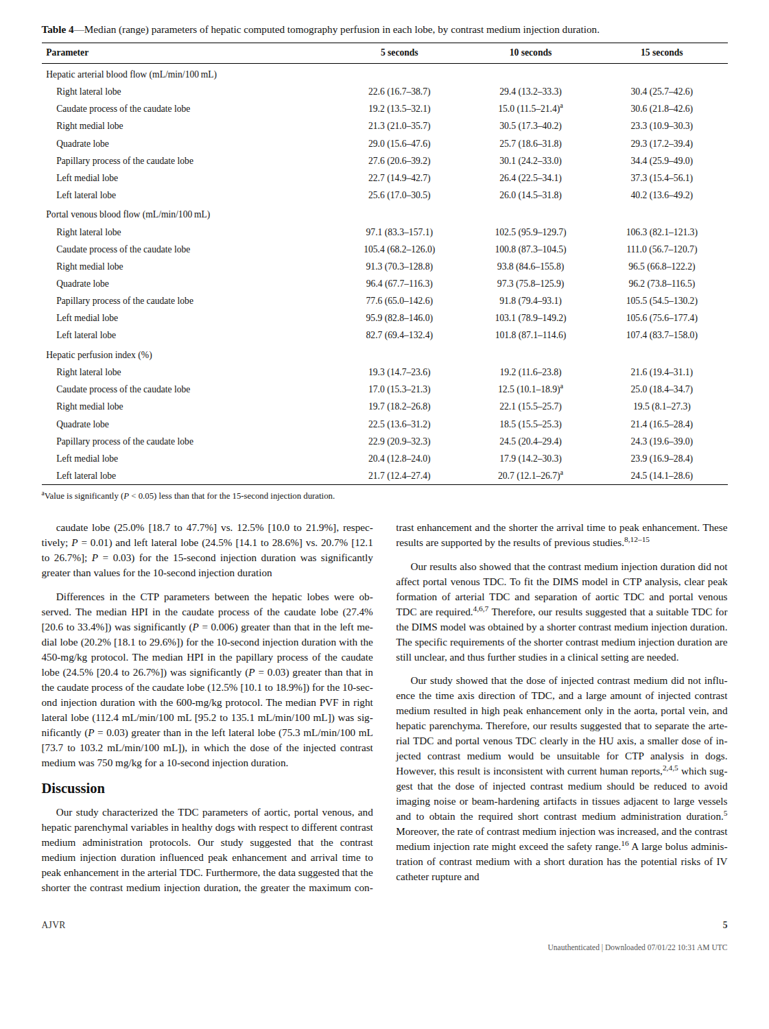Table 4—Median (range) parameters of hepatic computed tomography perfusion in each lobe, by contrast medium injection duration.
| Parameter | 5 seconds | 10 seconds | 15 seconds |
| --- | --- | --- | --- |
| Hepatic arterial blood flow (mL/min/100 mL) | | | |
| Right lateral lobe | 22.6 (16.7–38.7) | 29.4 (13.2–33.3) | 30.4 (25.7–42.6) |
| Caudate process of the caudate lobe | 19.2 (13.5–32.1) | 15.0 (11.5–21.4) a | 30.6 (21.8–42.6) |
| Right medial lobe | 21.3 (21.0–35.7) | 30.5 (17.3–40.2) | 23.3 (10.9–30.3) |
| Quadrate lobe | 29.0 (15.6–47.6) | 25.7 (18.6–31.8) | 29.3 (17.2–39.4) |
| Papillary process of the caudate lobe | 27.6 (20.6–39.2) | 30.1 (24.2–33.0) | 34.4 (25.9–49.0) |
| Left medial lobe | 22.7 (14.9–42.7) | 26.4 (22.5–34.1) | 37.3 (15.4–56.1) |
| Left lateral lobe | 25.6 (17.0–30.5) | 26.0 (14.5–31.8) | 40.2 (13.6–49.2) |
| Portal venous blood flow (mL/min/100 mL) | | | |
| Right lateral lobe | 97.1 (83.3–157.1) | 102.5 (95.9–129.7) | 106.3 (82.1–121.3) |
| Caudate process of the caudate lobe | 105.4 (68.2–126.0) | 100.8 (87.3–104.5) | 111.0 (56.7–120.7) |
| Right medial lobe | 91.3 (70.3–128.8) | 93.8 (84.6–155.8) | 96.5 (66.8–122.2) |
| Quadrate lobe | 96.4 (67.7–116.3) | 97.3 (75.8–125.9) | 96.2 (73.8–116.5) |
| Papillary process of the caudate lobe | 77.6 (65.0–142.6) | 91.8 (79.4–93.1) | 105.5 (54.5–130.2) |
| Left medial lobe | 95.9 (82.8–146.0) | 103.1 (78.9–149.2) | 105.6 (75.6–177.4) |
| Left lateral lobe | 82.7 (69.4–132.4) | 101.8 (87.1–114.6) | 107.4 (83.7–158.0) |
| Hepatic perfusion index (%) | | | |
| Right lateral lobe | 19.3 (14.7–23.6) | 19.2 (11.6–23.8) | 21.6 (19.4–31.1) |
| Caudate process of the caudate lobe | 17.0 (15.3–21.3) | 12.5 (10.1–18.9) a | 25.0 (18.4–34.7) |
| Right medial lobe | 19.7 (18.2–26.8) | 22.1 (15.5–25.7) | 19.5 (8.1–27.3) |
| Quadrate lobe | 22.5 (13.6–31.2) | 18.5 (15.5–25.3) | 21.4 (16.5–28.4) |
| Papillary process of the caudate lobe | 22.9 (20.9–32.3) | 24.5 (20.4–29.4) | 24.3 (19.6–39.0) |
| Left medial lobe | 20.4 (12.8–24.0) | 17.9 (14.2–30.3) | 23.9 (16.9–28.4) |
| Left lateral lobe | 21.7 (12.4–27.4) | 20.7 (12.1–26.7) a | 24.5 (14.1–28.6) |
aValue is significantly (P < 0.05) less than that for the 15-second injection duration.
caudate lobe (25.0% [18.7 to 47.7%] vs. 12.5% [10.0 to 21.9%], respectively; P = 0.01) and left lateral lobe (24.5% [14.1 to 28.6%] vs. 20.7% [12.1 to 26.7%]; P = 0.03) for the 15-second injection duration was significantly greater than values for the 10-second injection duration
Differences in the CTP parameters between the hepatic lobes were observed. The median HPI in the caudate process of the caudate lobe (27.4% [20.6 to 33.4%]) was significantly (P = 0.006) greater than that in the left medial lobe (20.2% [18.1 to 29.6%]) for the 10-second injection duration with the 450-mg/kg protocol. The median HPI in the papillary process of the caudate lobe (24.5% [20.4 to 26.7%]) was significantly (P = 0.03) greater than that in the caudate process of the caudate lobe (12.5% [10.1 to 18.9%]) for the 10-second injection duration with the 600-mg/kg protocol. The median PVF in right lateral lobe (112.4 mL/min/100 mL [95.2 to 135.1 mL/min/100 mL]) was significantly (P = 0.03) greater than in the left lateral lobe (75.3 mL/min/100 mL [73.7 to 103.2 mL/min/100 mL]), in which the dose of the injected contrast medium was 750 mg/kg for a 10-second injection duration.
Discussion
Our study characterized the TDC parameters of aortic, portal venous, and hepatic parenchymal variables in healthy dogs with respect to different contrast medium administration protocols. Our study suggested that the contrast medium injection duration influenced peak enhancement and arrival time to peak enhancement in the arterial TDC. Furthermore, the data suggested that the shorter the contrast medium injection duration, the greater the maximum contrast enhancement and the shorter the arrival time to peak enhancement. These results are supported by the results of previous studies.8,12–15
Our results also showed that the contrast medium injection duration did not affect portal venous TDC. To fit the DIMS model in CTP analysis, clear peak formation of arterial TDC and separation of aortic TDC and portal venous TDC are required.4,6,7 Therefore, our results suggested that a suitable TDC for the DIMS model was obtained by a shorter contrast medium injection duration. The specific requirements of the shorter contrast medium injection duration are still unclear, and thus further studies in a clinical setting are needed.
Our study showed that the dose of injected contrast medium did not influence the time axis direction of TDC, and a large amount of injected contrast medium resulted in high peak enhancement only in the aorta, portal vein, and hepatic parenchyma. Therefore, our results suggested that to separate the arterial TDC and portal venous TDC clearly in the HU axis, a smaller dose of injected contrast medium would be unsuitable for CTP analysis in dogs. However, this result is inconsistent with current human reports,2,4,5 which suggest that the dose of injected contrast medium should be reduced to avoid imaging noise or beam-hardening artifacts in tissues adjacent to large vessels and to obtain the required short contrast medium administration duration.5 Moreover, the rate of contrast medium injection was increased, and the contrast medium injection rate might exceed the safety range.16 A large bolus administration of contrast medium with a short duration has the potential risks of IV catheter rupture and
AJVR 5
Unauthenticated | Downloaded 07/01/22 10:31 AM UTC